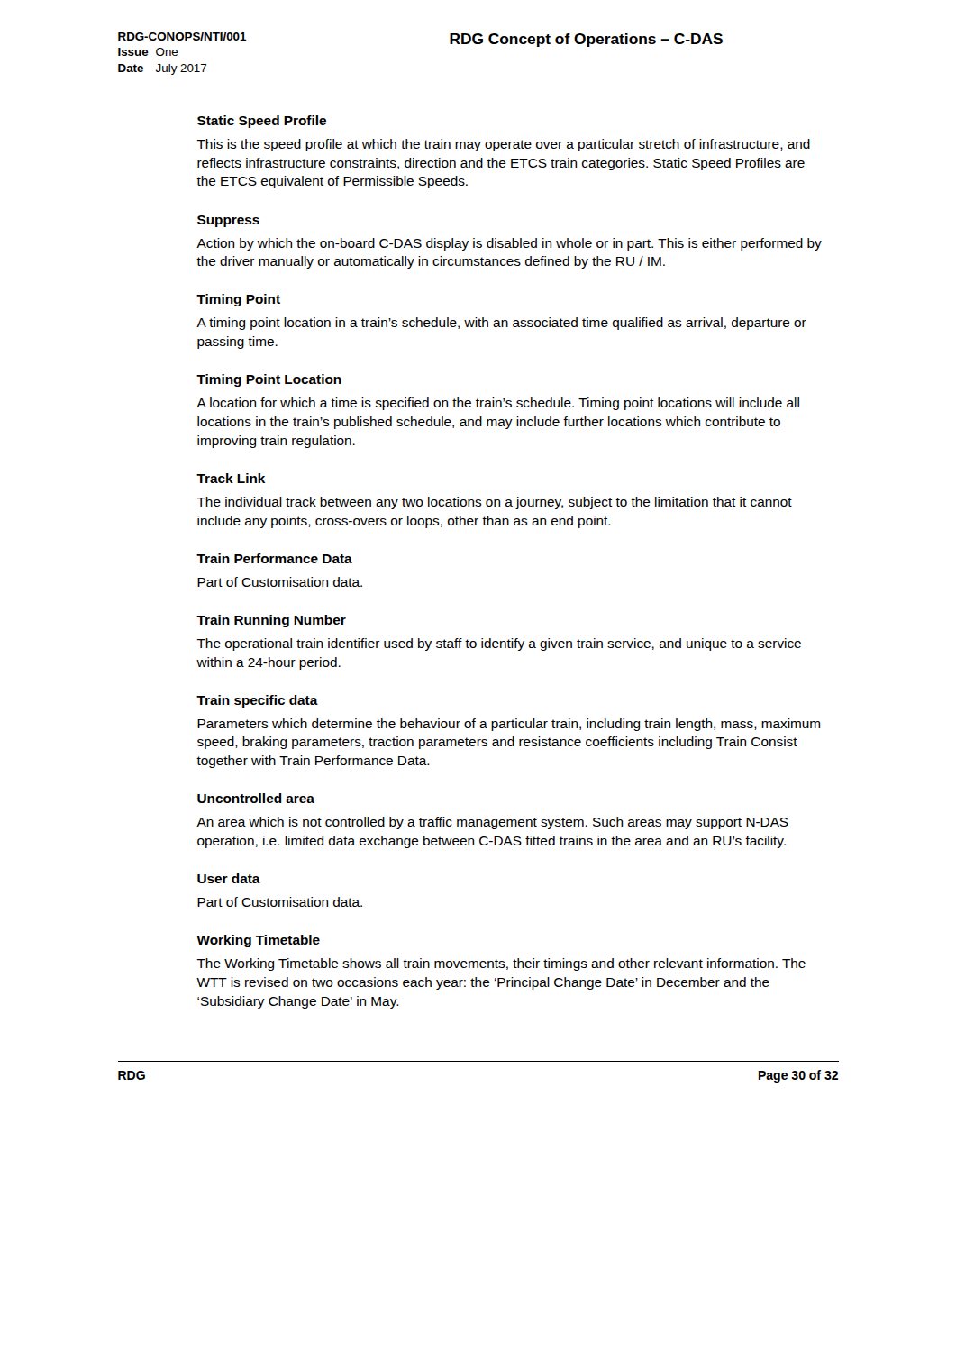RDG-CONOPS/NTI/001
| Issue | One |
| Date | July 2017 |
RDG Concept of Operations – C-DAS
Static Speed Profile
This is the speed profile at which the train may operate over a particular stretch of infrastructure, and reflects infrastructure constraints, direction and the ETCS train categories. Static Speed Profiles are the ETCS equivalent of Permissible Speeds.
Suppress
Action by which the on-board C-DAS display is disabled in whole or in part. This is either performed by the driver manually or automatically in circumstances defined by the RU / IM.
Timing Point
A timing point location in a train’s schedule, with an associated time qualified as arrival, departure or passing time.
Timing Point Location
A location for which a time is specified on the train’s schedule. Timing point locations will include all locations in the train’s published schedule, and may include further locations which contribute to improving train regulation.
Track Link
The individual track between any two locations on a journey, subject to the limitation that it cannot include any points, cross-overs or loops, other than as an end point.
Train Performance Data
Part of Customisation data.
Train Running Number
The operational train identifier used by staff to identify a given train service, and unique to a service within a 24-hour period.
Train specific data
Parameters which determine the behaviour of a particular train, including train length, mass, maximum speed, braking parameters, traction parameters and resistance coefficients including Train Consist together with Train Performance Data.
Uncontrolled area
An area which is not controlled by a traffic management system. Such areas may support N-DAS operation, i.e. limited data exchange between C-DAS fitted trains in the area and an RU’s facility.
User data
Part of Customisation data.
Working Timetable
The Working Timetable shows all train movements, their timings and other relevant information. The WTT is revised on two occasions each year: the ‘Principal Change Date’ in December and the ‘Subsidiary Change Date’ in May.
RDG
Page 30 of 32